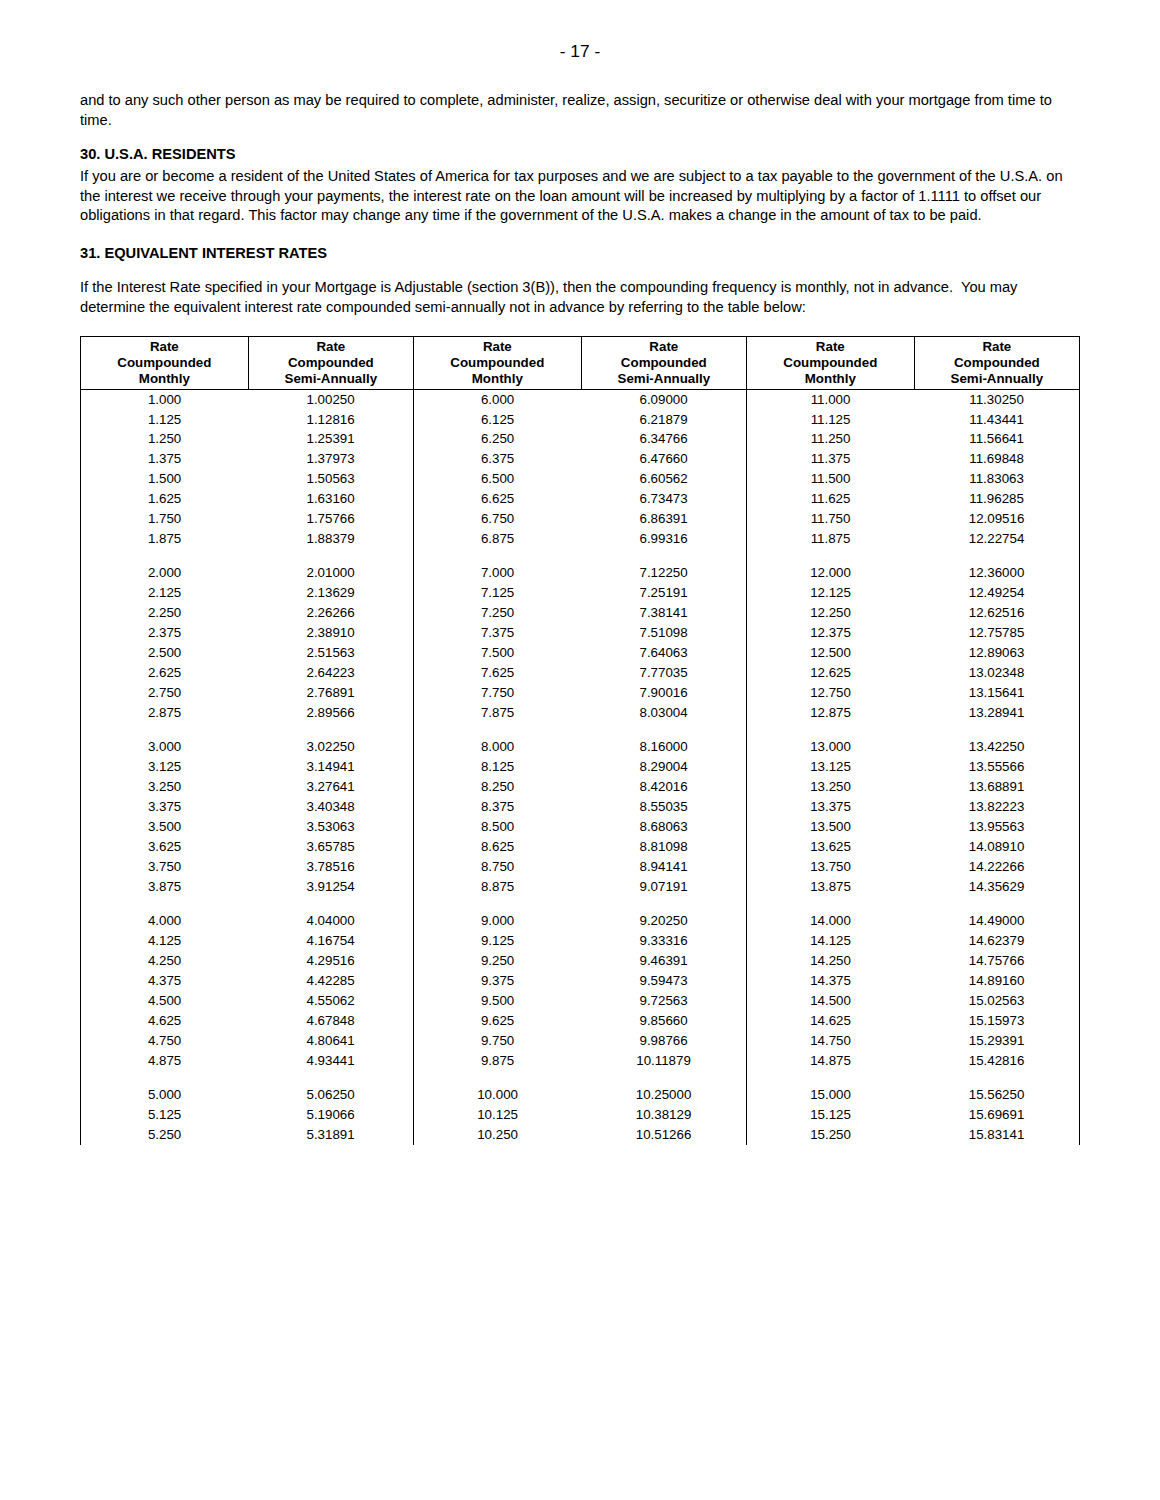- 17 -
and to any such other person as may be required to complete, administer, realize, assign, securitize or otherwise deal with your mortgage from time to time.
30. U.S.A. RESIDENTS
If you are or become a resident of the United States of America for tax purposes and we are subject to a tax payable to the government of the U.S.A. on the interest we receive through your payments, the interest rate on the loan amount will be increased by multiplying by a factor of 1.1111 to offset our obligations in that regard. This factor may change any time if the government of the U.S.A. makes a change in the amount of tax to be paid.
31. EQUIVALENT INTEREST RATES
If the Interest Rate specified in your Mortgage is Adjustable (section 3(B)), then the compounding frequency is monthly, not in advance. You may determine the equivalent interest rate compounded semi-annually not in advance by referring to the table below:
| Rate Coumpounded Monthly | Rate Compounded Semi-Annually | Rate Coumpounded Monthly | Rate Compounded Semi-Annually | Rate Coumpounded Monthly | Rate Compounded Semi-Annually |
| --- | --- | --- | --- | --- | --- |
| 1.000 | 1.00250 | 6.000 | 6.09000 | 11.000 | 11.30250 |
| 1.125 | 1.12816 | 6.125 | 6.21879 | 11.125 | 11.43441 |
| 1.250 | 1.25391 | 6.250 | 6.34766 | 11.250 | 11.56641 |
| 1.375 | 1.37973 | 6.375 | 6.47660 | 11.375 | 11.69848 |
| 1.500 | 1.50563 | 6.500 | 6.60562 | 11.500 | 11.83063 |
| 1.625 | 1.63160 | 6.625 | 6.73473 | 11.625 | 11.96285 |
| 1.750 | 1.75766 | 6.750 | 6.86391 | 11.750 | 12.09516 |
| 1.875 | 1.88379 | 6.875 | 6.99316 | 11.875 | 12.22754 |
| 2.000 | 2.01000 | 7.000 | 7.12250 | 12.000 | 12.36000 |
| 2.125 | 2.13629 | 7.125 | 7.25191 | 12.125 | 12.49254 |
| 2.250 | 2.26266 | 7.250 | 7.38141 | 12.250 | 12.62516 |
| 2.375 | 2.38910 | 7.375 | 7.51098 | 12.375 | 12.75785 |
| 2.500 | 2.51563 | 7.500 | 7.64063 | 12.500 | 12.89063 |
| 2.625 | 2.64223 | 7.625 | 7.77035 | 12.625 | 13.02348 |
| 2.750 | 2.76891 | 7.750 | 7.90016 | 12.750 | 13.15641 |
| 2.875 | 2.89566 | 7.875 | 8.03004 | 12.875 | 13.28941 |
| 3.000 | 3.02250 | 8.000 | 8.16000 | 13.000 | 13.42250 |
| 3.125 | 3.14941 | 8.125 | 8.29004 | 13.125 | 13.55566 |
| 3.250 | 3.27641 | 8.250 | 8.42016 | 13.250 | 13.68891 |
| 3.375 | 3.40348 | 8.375 | 8.55035 | 13.375 | 13.82223 |
| 3.500 | 3.53063 | 8.500 | 8.68063 | 13.500 | 13.95563 |
| 3.625 | 3.65785 | 8.625 | 8.81098 | 13.625 | 14.08910 |
| 3.750 | 3.78516 | 8.750 | 8.94141 | 13.750 | 14.22266 |
| 3.875 | 3.91254 | 8.875 | 9.07191 | 13.875 | 14.35629 |
| 4.000 | 4.04000 | 9.000 | 9.20250 | 14.000 | 14.49000 |
| 4.125 | 4.16754 | 9.125 | 9.33316 | 14.125 | 14.62379 |
| 4.250 | 4.29516 | 9.250 | 9.46391 | 14.250 | 14.75766 |
| 4.375 | 4.42285 | 9.375 | 9.59473 | 14.375 | 14.89160 |
| 4.500 | 4.55062 | 9.500 | 9.72563 | 14.500 | 15.02563 |
| 4.625 | 4.67848 | 9.625 | 9.85660 | 14.625 | 15.15973 |
| 4.750 | 4.80641 | 9.750 | 9.98766 | 14.750 | 15.29391 |
| 4.875 | 4.93441 | 9.875 | 10.11879 | 14.875 | 15.42816 |
| 5.000 | 5.06250 | 10.000 | 10.25000 | 15.000 | 15.56250 |
| 5.125 | 5.19066 | 10.125 | 10.38129 | 15.125 | 15.69691 |
| 5.250 | 5.31891 | 10.250 | 10.51266 | 15.250 | 15.83141 |